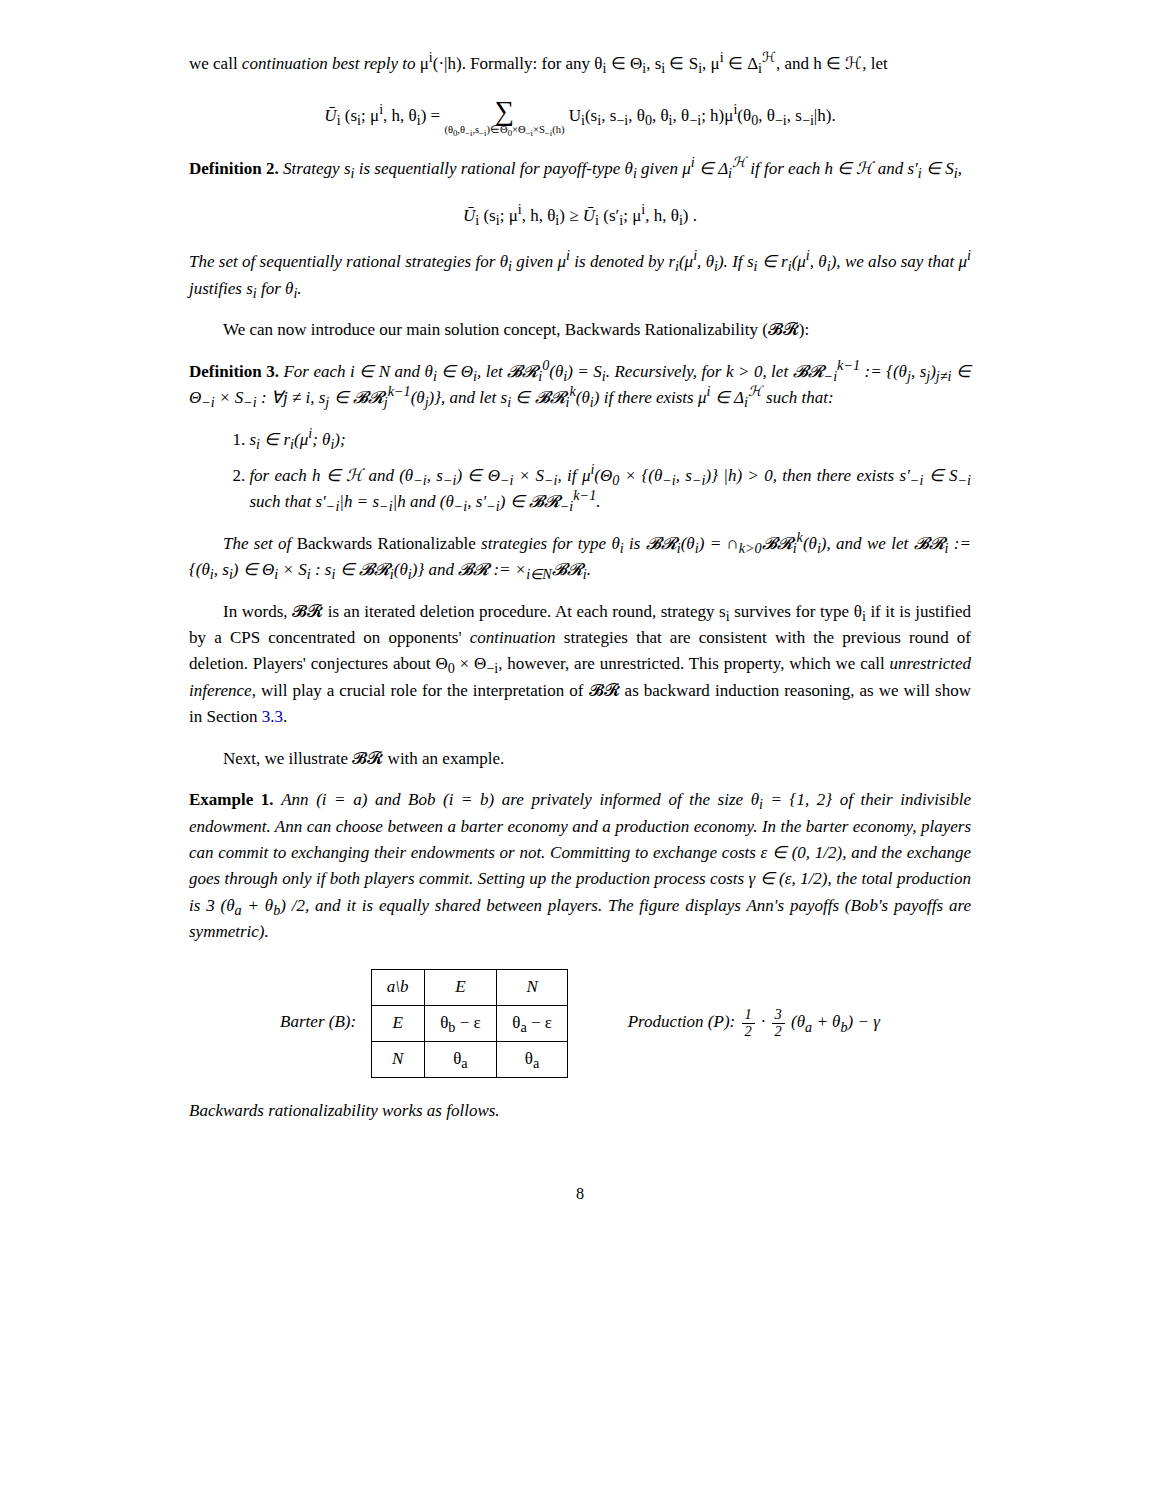we call continuation best reply to μi(·|h). Formally: for any θi ∈ Θi, si ∈ Si, μi ∈ Δiℋ, and h ∈ ℋ, let
Ūi (si; μi, h, θi) = ∑ (θ0,θ−i,s−i)∈Θ0×Θ−i×S−i(h) Ui(si, s−i, θ0, θi, θ−i; h)μi(θ0, θ−i, s−i|h).
Definition 2. Strategy si is sequentially rational for payoff-type θi given μi ∈ Δiℋ if for each h ∈ ℋ and s′i ∈ Si,
Ūi (si; μi, h, θi) ≥ Ūi (s′i; μi, h, θi) .
The set of sequentially rational strategies for θi given μi is denoted by ri(μi, θi). If si ∈ ri(μi, θi), we also say that μi justifies si for θi.
We can now introduce our main solution concept, Backwards Rationalizability (𝓑𝓡):
Definition 3. For each i ∈ N and θi ∈ Θi, let 𝓑𝓡i0(θi) = Si. Recursively, for k > 0, let 𝓑𝓡−ik−1 := {(θj, sj)j≠i ∈ Θ−i × S−i : ∀j ≠ i, sj ∈ 𝓑𝓡jk−1(θj)}, and let si ∈ 𝓑𝓡ik(θi) if there exists μi ∈ Δiℋ such that:
si ∈ ri(μi; θi);
for each h ∈ ℋ and (θ−i, s−i) ∈ Θ−i × S−i, if μi(Θ0 × {(θ−i, s−i)} |h) > 0, then there exists s′−i ∈ S−i such that s′−i|h = s−i|h and (θ−i, s′−i) ∈ 𝓑𝓡−ik−1.
The set of Backwards Rationalizable strategies for type θi is 𝓑𝓡i(θi) = ∩k>0𝓑𝓡ik(θi), and we let 𝓑𝓡i := {(θi, si) ∈ Θi × Si : si ∈ 𝓑𝓡i(θi)} and 𝓑𝓡 := ×i∈N𝓑𝓡i.
In words, 𝓑𝓡 is an iterated deletion procedure. At each round, strategy si survives for type θi if it is justified by a CPS concentrated on opponents' continuation strategies that are consistent with the previous round of deletion. Players' conjectures about Θ0 × Θ−i, however, are unrestricted. This property, which we call unrestricted inference, will play a crucial role for the interpretation of 𝓑𝓡 as backward induction reasoning, as we will show in Section 3.3.
Next, we illustrate 𝓑𝓡 with an example.
Example 1. Ann (i = a) and Bob (i = b) are privately informed of the size θi = {1, 2} of their indivisible endowment. Ann can choose between a barter economy and a production economy. In the barter economy, players can commit to exchanging their endowments or not. Committing to exchange costs ε ∈ (0, 1/2), and the exchange goes through only if both players commit. Setting up the production process costs γ ∈ (ε, 1/2), the total production is 3 (θa + θb) /2, and it is equally shared between players. The figure displays Ann's payoffs (Bob's payoffs are symmetric).
Barter (B):
| a\b | E | N |
| E | θ b − ε | θ a − ε |
| N | θ a | θ a |
Production (P): 12 · 32 (θa + θb) − γ
Backwards rationalizability works as follows.
8